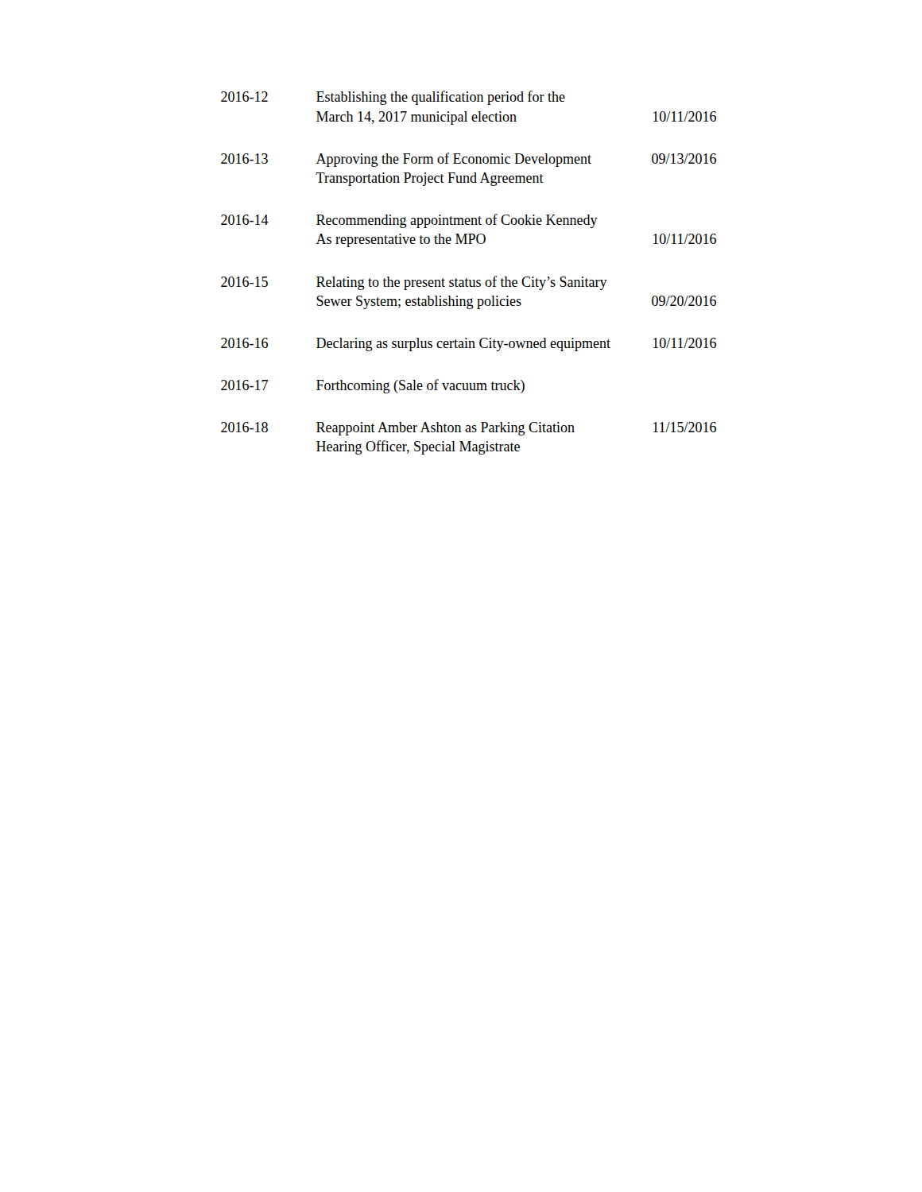| 2016-12 | Establishing the qualification period for the March 14, 2017 municipal election | 10/11/2016 |
| 2016-13 | Approving the Form of Economic Development Transportation Project Fund Agreement | 09/13/2016 |
| 2016-14 | Recommending appointment of Cookie Kennedy As representative to the MPO | 10/11/2016 |
| 2016-15 | Relating to the present status of the City’s Sanitary Sewer System; establishing policies | 09/20/2016 |
| 2016-16 | Declaring as surplus certain City-owned equipment | 10/11/2016 |
| 2016-17 | Forthcoming (Sale of vacuum truck) | |
| 2016-18 | Reappoint Amber Ashton as Parking Citation Hearing Officer, Special Magistrate | 11/15/2016 |